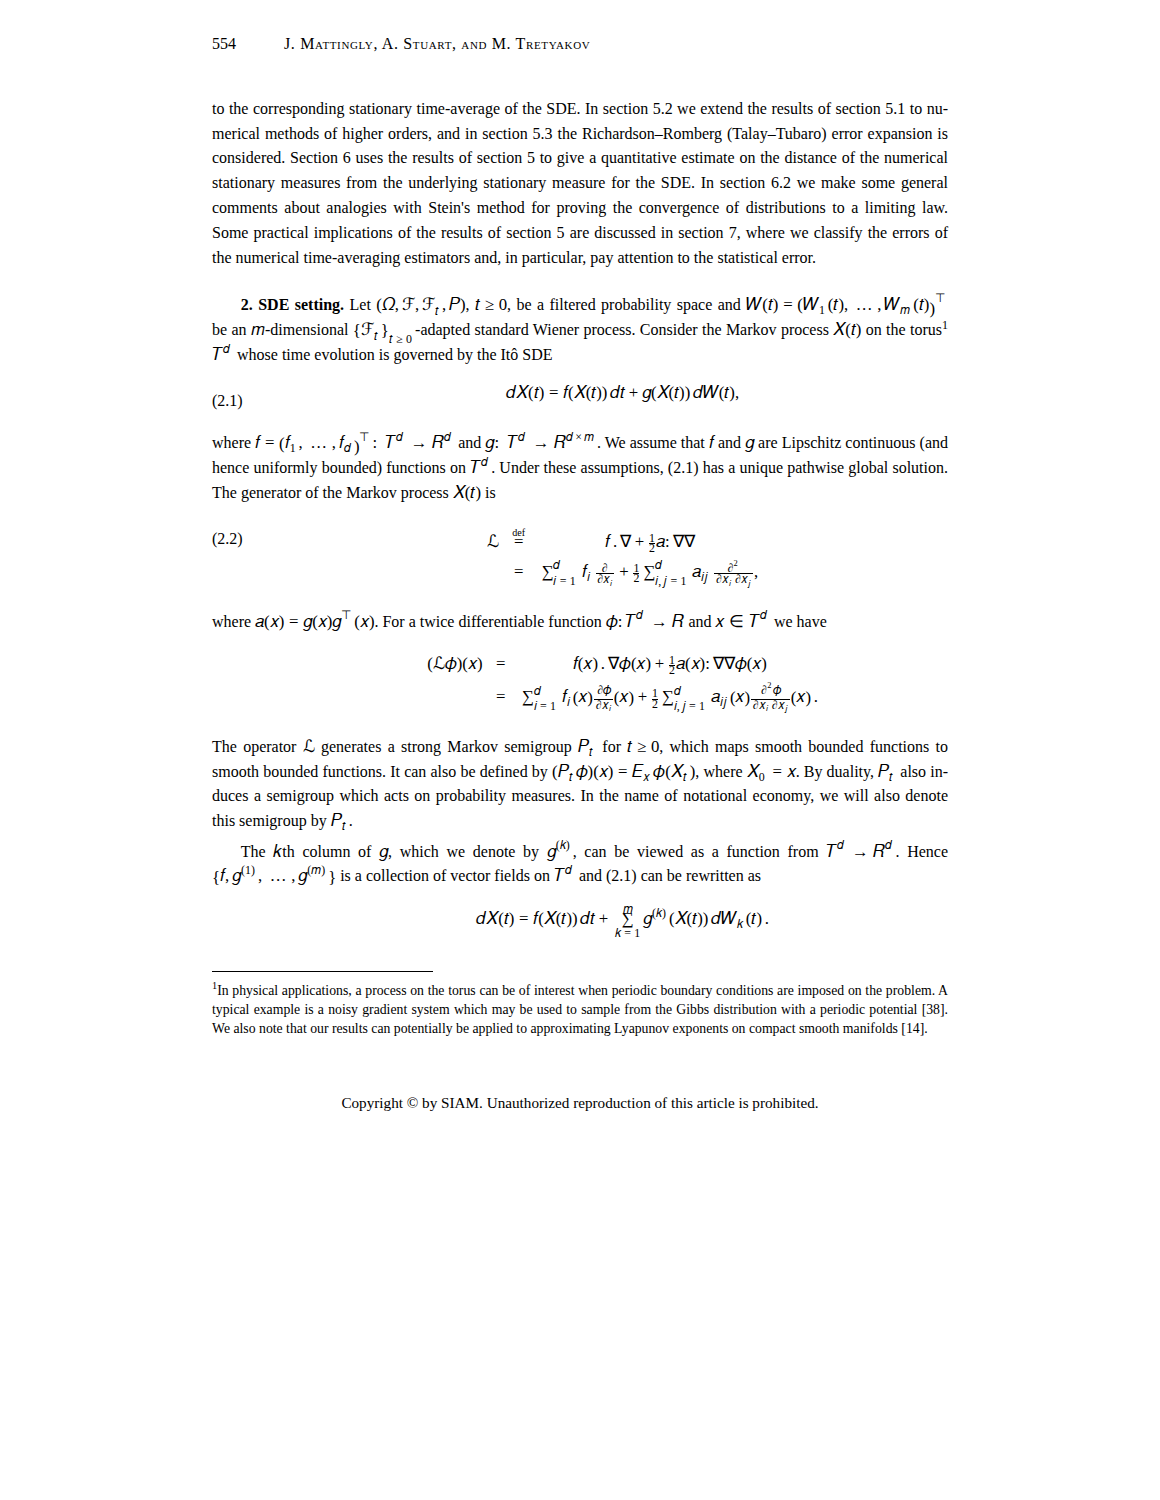554 J. Mattingly, A. Stuart, and M. Tretyakov
to the corresponding stationary time-average of the SDE. In section 5.2 we extend the results of section 5.1 to numerical methods of higher orders, and in section 5.3 the Richardson–Romberg (Talay–Tubaro) error expansion is considered. Section 6 uses the results of section 5 to give a quantitative estimate on the distance of the numerical stationary measures from the underlying stationary measure for the SDE. In section 6.2 we make some general comments about analogies with Stein's method for proving the convergence of distributions to a limiting law. Some practical implications of the results of section 5 are discussed in section 7, where we classify the errors of the numerical time-averaging estimators and, in particular, pay attention to the statistical error.
2. SDE setting. Let (Ω,ℱ,ℱt,P), t≥0, be a filtered probability space and W(t)=(W1(t),…,Wm(t))⊤ be an m-dimensional {ℱt}t≥0-adapted standard Wiener process. Consider the Markov process X(t) on the torus1 Td whose time evolution is governed by the Itô SDE
(2.1)
dX(t)=f(X(t))dt+g(X(t))dW(t),
where f=(f1,…,fd)⊤:Td→Rd and g:Td→Rd×m. We assume that f and g are Lipschitz continuous (and hence uniformly bounded) functions on Td. Under these assumptions, (2.1) has a unique pathwise global solution. The generator of the Markov process X(t) is
(2.2)
ℒ =def f.∇+12a:∇∇ = ∑i=1d fi∂∂xi +12 ∑i,j=1d aij ∂2∂xi∂xj,
where a(x)=g(x)g⊤(x). For a twice differentiable function ϕ:Td→R and x∈Td we have
(ℒϕ)(x) = f(x).∇ϕ(x)+12a(x):∇∇ϕ(x) = ∑i=1d fi(x) ∂ϕ∂xi(x) +12 ∑i,j=1d aij(x) ∂2ϕ∂xi∂xj(x).
The operator ℒ generates a strong Markov semigroup Pt for t≥0, which maps smooth bounded functions to smooth bounded functions. It can also be defined by (Ptϕ)(x)=Exϕ(Xt), where X0=x. By duality, Pt also induces a semigroup which acts on probability measures. In the name of notational economy, we will also denote this semigroup by Pt.
The kth column of g, which we denote by g(k), can be viewed as a function from Td→Rd. Hence {f,g(1),…,g(m)} is a collection of vector fields on Td and (2.1) can be rewritten as
dX(t)=f(X(t))dt+ ∑k=1m g(k)(X(t))dWk(t).
1In physical applications, a process on the torus can be of interest when periodic boundary conditions are imposed on the problem. A typical example is a noisy gradient system which may be used to sample from the Gibbs distribution with a periodic potential [38]. We also note that our results can potentially be applied to approximating Lyapunov exponents on compact smooth manifolds [14].
Copyright © by SIAM. Unauthorized reproduction of this article is prohibited.